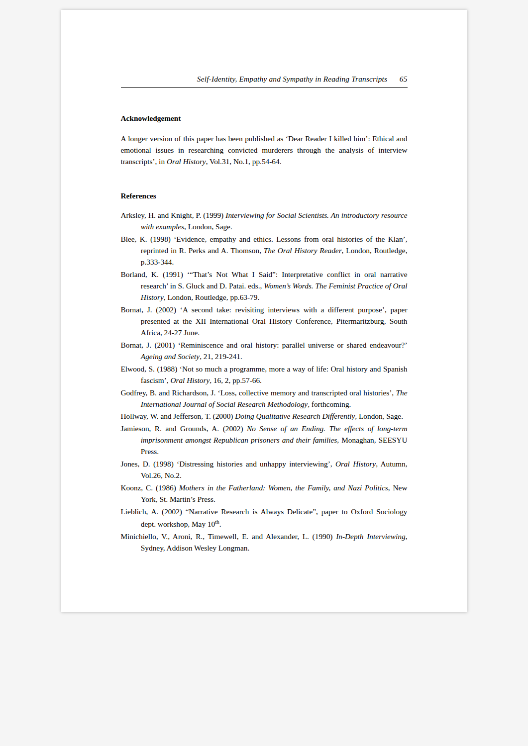Self-Identity, Empathy and Sympathy in Reading Transcripts 65
Acknowledgement
A longer version of this paper has been published as ‘Dear Reader I killed him’: Ethical and emotional issues in researching convicted murderers through the analysis of interview transcripts’, in Oral History, Vol.31, No.1, pp.54-64.
References
Arksley, H. and Knight, P. (1999) Interviewing for Social Scientists. An introductory resource with examples, London, Sage.
Blee, K. (1998) ‘Evidence, empathy and ethics. Lessons from oral histories of the Klan’, reprinted in R. Perks and A. Thomson, The Oral History Reader, London, Routledge, p.333-344.
Borland, K. (1991) ‘“That’s Not What I Said”: Interpretative conflict in oral narrative research’ in S. Gluck and D. Patai. eds., Women’s Words. The Feminist Practice of Oral History, London, Routledge, pp.63-79.
Bornat, J. (2002) ‘A second take: revisiting interviews with a different purpose’, paper presented at the XII International Oral History Conference, Pitermaritzburg, South Africa, 24-27 June.
Bornat, J. (2001) ‘Reminiscence and oral history: parallel universe or shared endeavour?’ Ageing and Society, 21, 219-241.
Elwood, S. (1988) ‘Not so much a programme, more a way of life: Oral history and Spanish fascism’, Oral History, 16, 2, pp.57-66.
Godfrey, B. and Richardson, J. ‘Loss, collective memory and transcripted oral histories’, The International Journal of Social Research Methodology, forthcoming.
Hollway, W. and Jefferson, T. (2000) Doing Qualitative Research Differently, London, Sage.
Jamieson, R. and Grounds, A. (2002) No Sense of an Ending. The effects of long-term imprisonment amongst Republican prisoners and their families, Monaghan, SEESYU Press.
Jones, D. (1998) ‘Distressing histories and unhappy interviewing’, Oral History, Autumn, Vol.26, No.2.
Koonz, C. (1986) Mothers in the Fatherland: Women, the Family, and Nazi Politics, New York, St. Martin’s Press.
Lieblich, A. (2002) “Narrative Research is Always Delicate”, paper to Oxford Sociology dept. workshop, May 10th.
Minichiello, V., Aroni, R., Timewell, E. and Alexander, L. (1990) In-Depth Interviewing, Sydney, Addison Wesley Longman.